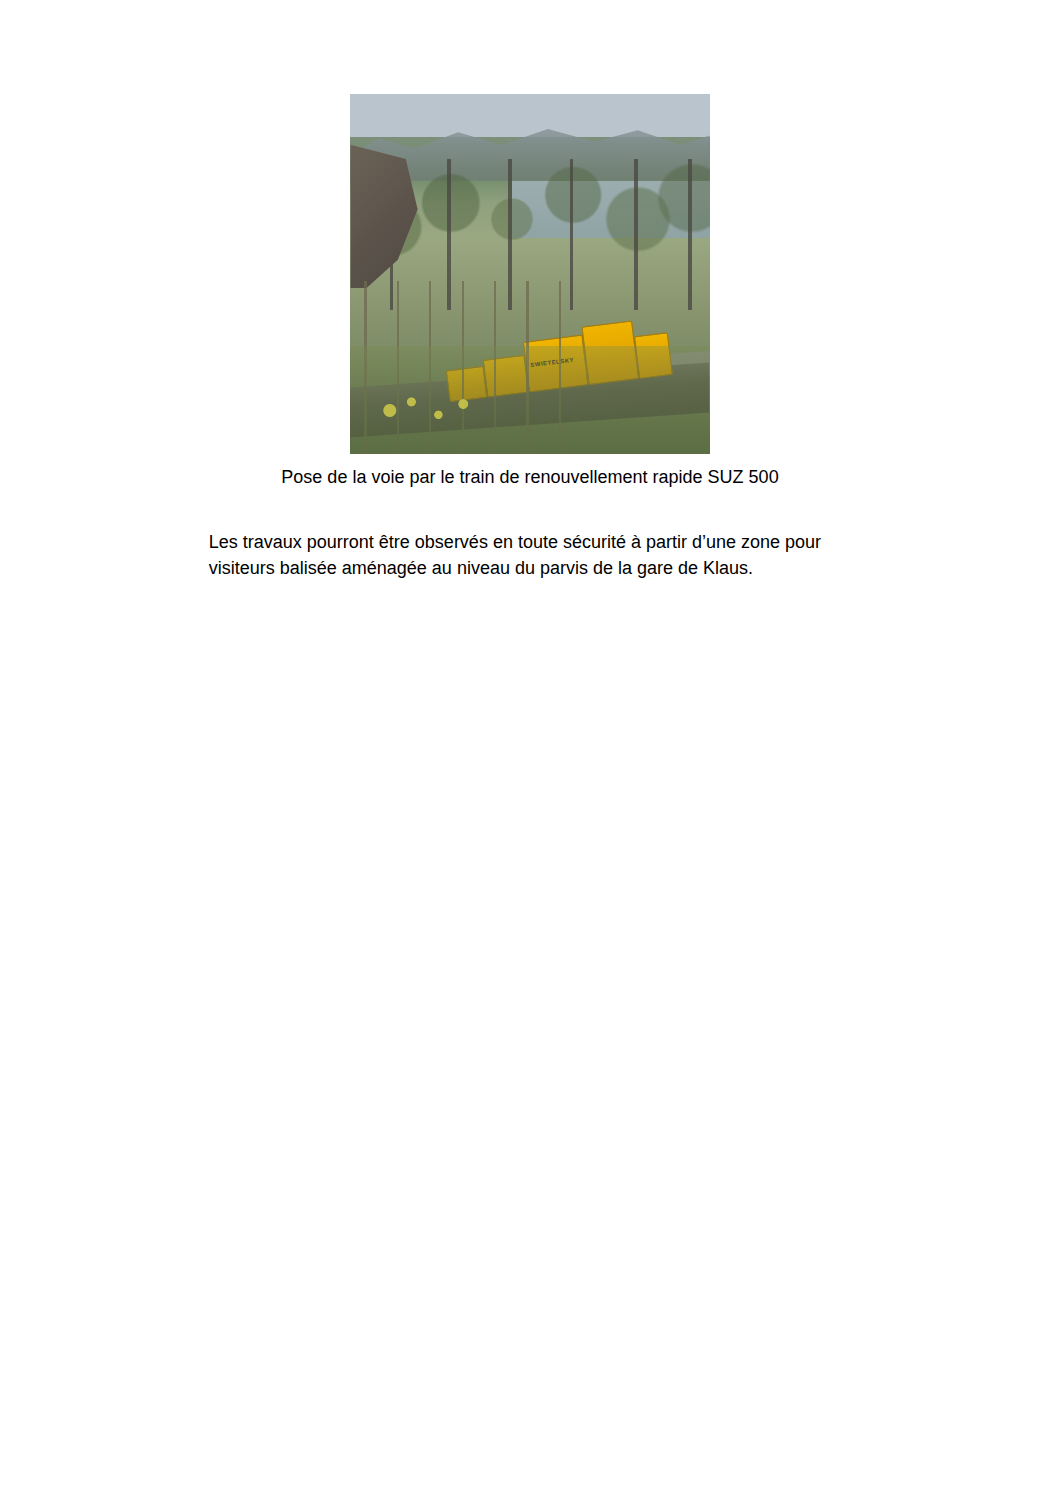SWIETELSKY
Pose de la voie par le train de renouvellement rapide SUZ 500
Les travaux pourront être observés en toute sécurité à partir d’une zone pour visiteurs balisée aménagée au niveau du parvis de la gare de Klaus.